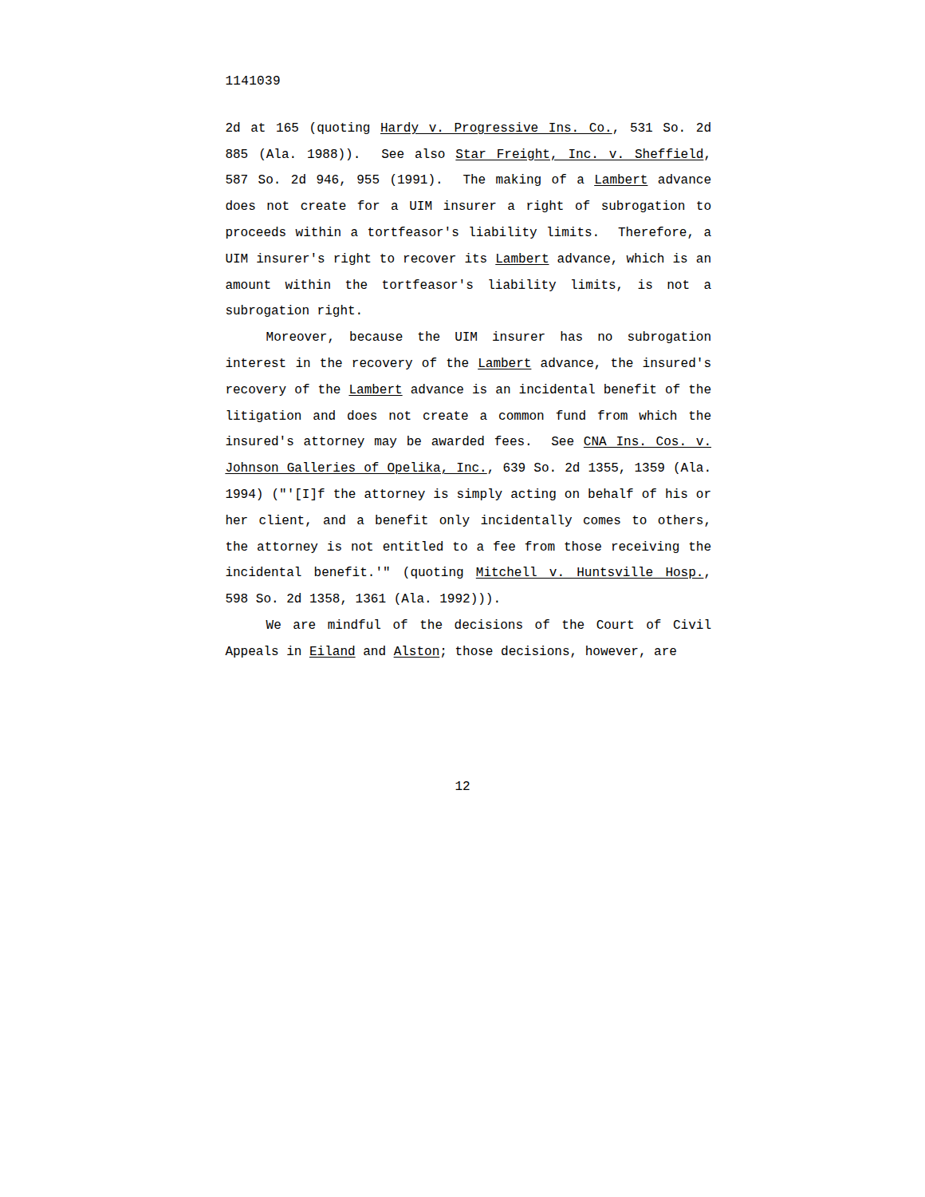1141039
2d at 165 (quoting Hardy v. Progressive Ins. Co., 531 So. 2d 885 (Ala. 1988)). See also Star Freight, Inc. v. Sheffield, 587 So. 2d 946, 955 (1991). The making of a Lambert advance does not create for a UIM insurer a right of subrogation to proceeds within a tortfeasor's liability limits. Therefore, a UIM insurer's right to recover its Lambert advance, which is an amount within the tortfeasor's liability limits, is not a subrogation right.
Moreover, because the UIM insurer has no subrogation interest in the recovery of the Lambert advance, the insured's recovery of the Lambert advance is an incidental benefit of the litigation and does not create a common fund from which the insured's attorney may be awarded fees. See CNA Ins. Cos. v. Johnson Galleries of Opelika, Inc., 639 So. 2d 1355, 1359 (Ala. 1994) ("'[I]f the attorney is simply acting on behalf of his or her client, and a benefit only incidentally comes to others, the attorney is not entitled to a fee from those receiving the incidental benefit.'" (quoting Mitchell v. Huntsville Hosp., 598 So. 2d 1358, 1361 (Ala. 1992))).
We are mindful of the decisions of the Court of Civil Appeals in Eiland and Alston; those decisions, however, are
12